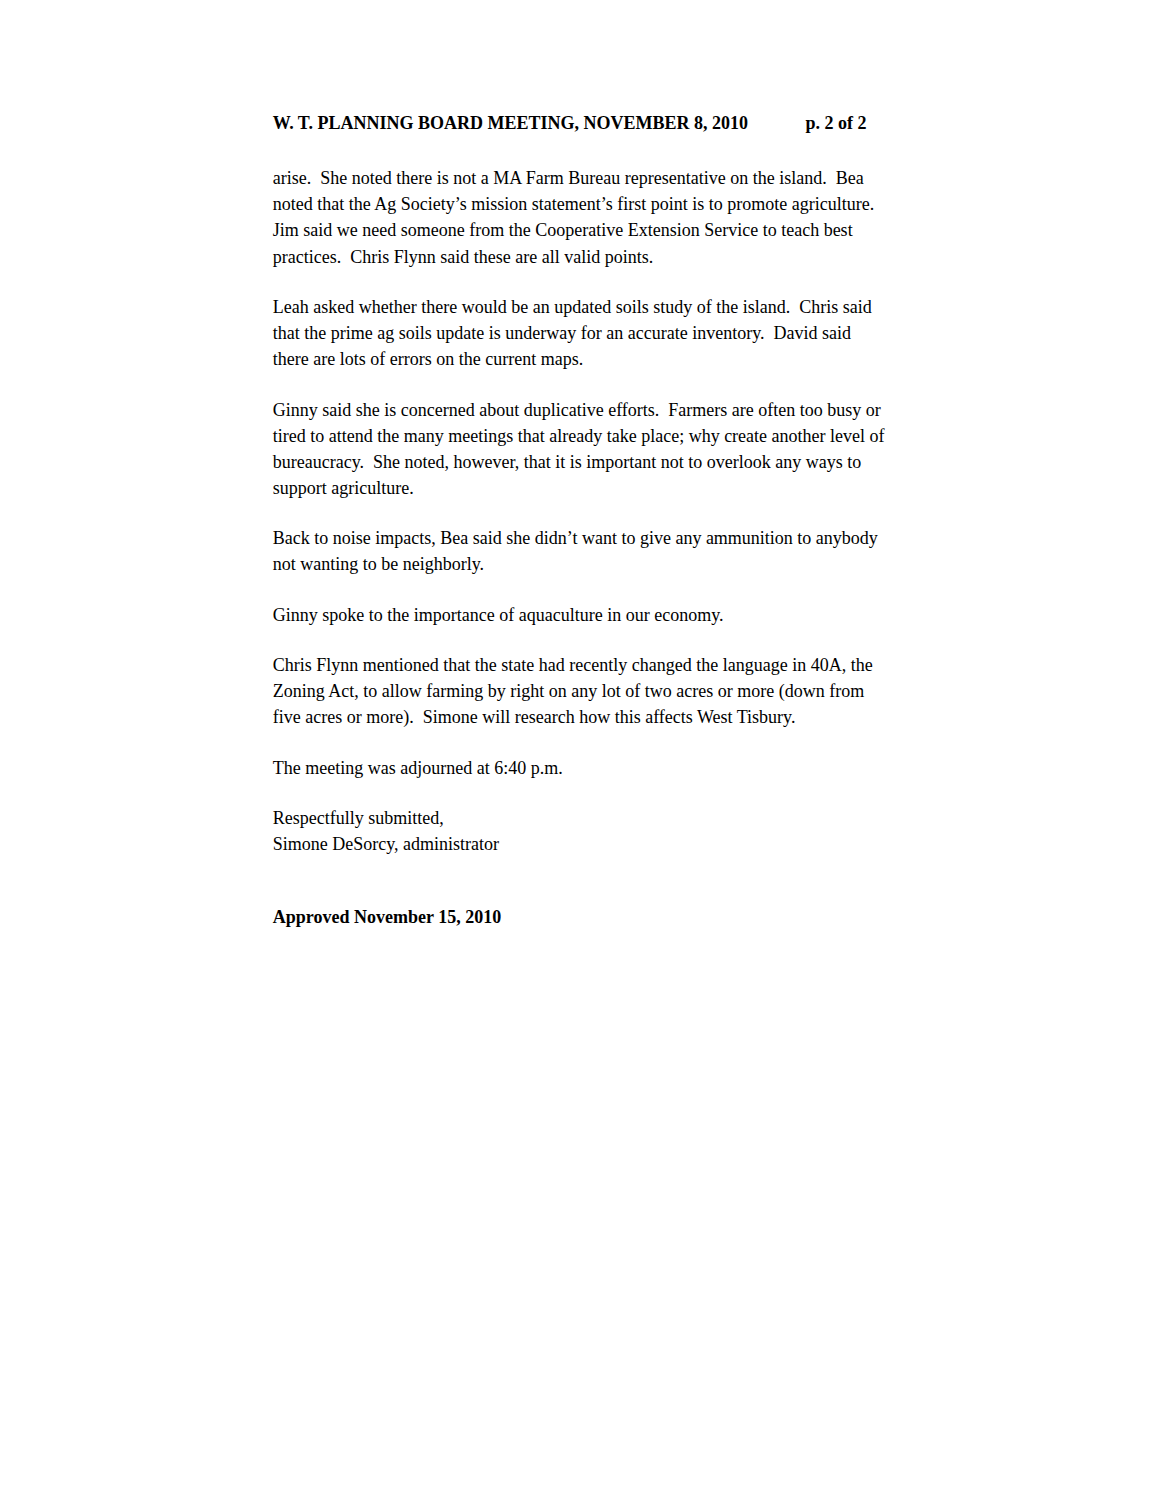W. T. PLANNING BOARD MEETING, NOVEMBER 8, 2010 p. 2 of 2
arise. She noted there is not a MA Farm Bureau representative on the island. Bea noted that the Ag Society’s mission statement’s first point is to promote agriculture. Jim said we need someone from the Cooperative Extension Service to teach best practices. Chris Flynn said these are all valid points.
Leah asked whether there would be an updated soils study of the island. Chris said that the prime ag soils update is underway for an accurate inventory. David said there are lots of errors on the current maps.
Ginny said she is concerned about duplicative efforts. Farmers are often too busy or tired to attend the many meetings that already take place; why create another level of bureaucracy. She noted, however, that it is important not to overlook any ways to support agriculture.
Back to noise impacts, Bea said she didn’t want to give any ammunition to anybody not wanting to be neighborly.
Ginny spoke to the importance of aquaculture in our economy.
Chris Flynn mentioned that the state had recently changed the language in 40A, the Zoning Act, to allow farming by right on any lot of two acres or more (down from five acres or more). Simone will research how this affects West Tisbury.
The meeting was adjourned at 6:40 p.m.
Respectfully submitted,
Simone DeSorcy, administrator
Approved November 15, 2010